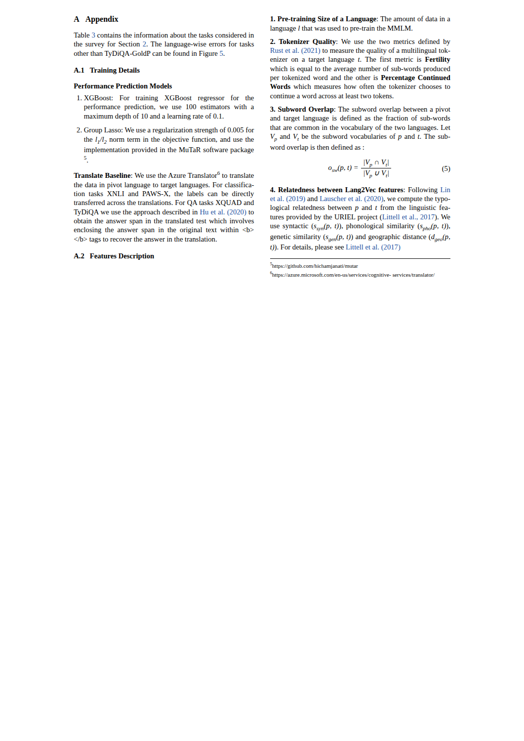A Appendix
Table 3 contains the information about the tasks considered in the survey for Section 2. The language-wise errors for tasks other than TyDiQA-GoldP can be found in Figure 5.
A.1 Training Details
Performance Prediction Models
XGBoost: For training XGBoost regressor for the performance prediction, we use 100 estimators with a maximum depth of 10 and a learning rate of 0.1.
Group Lasso: We use a regularization strength of 0.005 for the l1/l2 norm term in the objective function, and use the implementation provided in the MuTaR software package 5.
Translate Baseline: We use the Azure Translator6 to translate the data in pivot language to target languages. For classification tasks XNLI and PAWS-X, the labels can be directly transferred across the translations. For QA tasks XQUAD and TyDiQA we use the approach described in Hu et al. (2020) to obtain the answer span in the translated test which involves enclosing the answer span in the original text within <b> </b> tags to recover the answer in the translation.
A.2 Features Description
1. Pre-training Size of a Language: The amount of data in a language l that was used to pre-train the MMLM.
2. Tokenizer Quality: We use the two metrics defined by Rust et al. (2021) to measure the quality of a multilingual tokenizer on a target language t. The first metric is Fertility which is equal to the average number of sub-words produced per tokenized word and the other is Percentage Continued Words which measures how often the tokenizer chooses to continue a word across at least two tokens.
3. Subword Overlap: The subword overlap between a pivot and target language is defined as the fraction of sub-words that are common in the vocabulary of the two languages. Let Vp and Vt be the subword vocabularies of p and t. The subword overlap is then defined as :
osw(p, t) = |Vp ∩ Vt| |Vp ∪ Vt| (5)
4. Relatedness between Lang2Vec features: Following Lin et al. (2019) and Lauscher et al. (2020), we compute the typological relatedness between p and t from the linguistic features provided by the URIEL project (Littell et al., 2017). We use syntactic (ssyn(p, t)), phonological similarity (spho(p, t)), genetic similarity (sgen(p, t)) and geographic distance (dgeo(p, t)). For details, please see Littell et al. (2017)
5https://github.com/hichamjanati/mutar
6https://azure.microsoft.com/en-us/services/cognitive- services/translator/